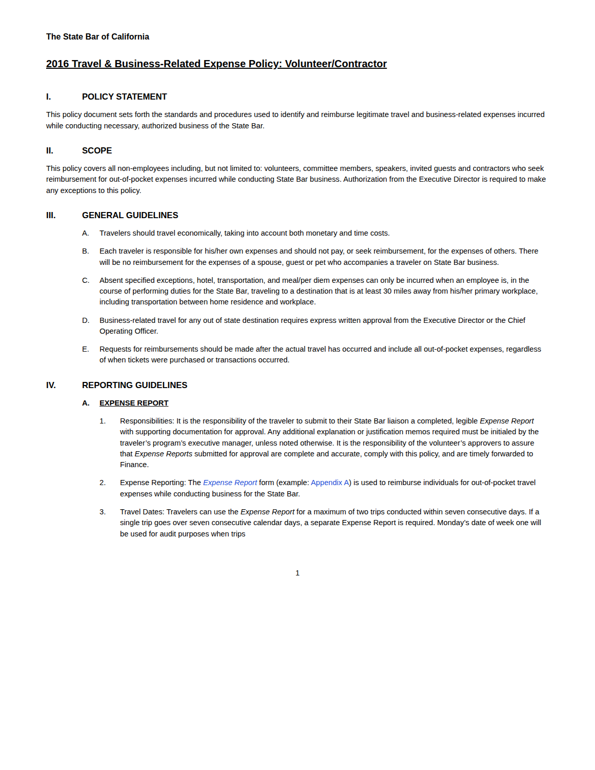The State Bar of California
2016 Travel & Business-Related Expense Policy: Volunteer/Contractor
I. POLICY STATEMENT
This policy document sets forth the standards and procedures used to identify and reimburse legitimate travel and business-related expenses incurred while conducting necessary, authorized business of the State Bar.
II. SCOPE
This policy covers all non-employees including, but not limited to: volunteers, committee members, speakers, invited guests and contractors who seek reimbursement for out-of-pocket expenses incurred while conducting State Bar business. Authorization from the Executive Director is required to make any exceptions to this policy.
III. GENERAL GUIDELINES
A. Travelers should travel economically, taking into account both monetary and time costs.
B. Each traveler is responsible for his/her own expenses and should not pay, or seek reimbursement, for the expenses of others. There will be no reimbursement for the expenses of a spouse, guest or pet who accompanies a traveler on State Bar business.
C. Absent specified exceptions, hotel, transportation, and meal/per diem expenses can only be incurred when an employee is, in the course of performing duties for the State Bar, traveling to a destination that is at least 30 miles away from his/her primary workplace, including transportation between home residence and workplace.
D. Business-related travel for any out of state destination requires express written approval from the Executive Director or the Chief Operating Officer.
E. Requests for reimbursements should be made after the actual travel has occurred and include all out-of-pocket expenses, regardless of when tickets were purchased or transactions occurred.
IV. REPORTING GUIDELINES
A. EXPENSE REPORT
1. Responsibilities: It is the responsibility of the traveler to submit to their State Bar liaison a completed, legible Expense Report with supporting documentation for approval. Any additional explanation or justification memos required must be initialed by the traveler’s program’s executive manager, unless noted otherwise. It is the responsibility of the volunteer’s approvers to assure that Expense Reports submitted for approval are complete and accurate, comply with this policy, and are timely forwarded to Finance.
2. Expense Reporting: The Expense Report form (example: Appendix A) is used to reimburse individuals for out-of-pocket travel expenses while conducting business for the State Bar.
3. Travel Dates: Travelers can use the Expense Report for a maximum of two trips conducted within seven consecutive days. If a single trip goes over seven consecutive calendar days, a separate Expense Report is required. Monday’s date of week one will be used for audit purposes when trips
1